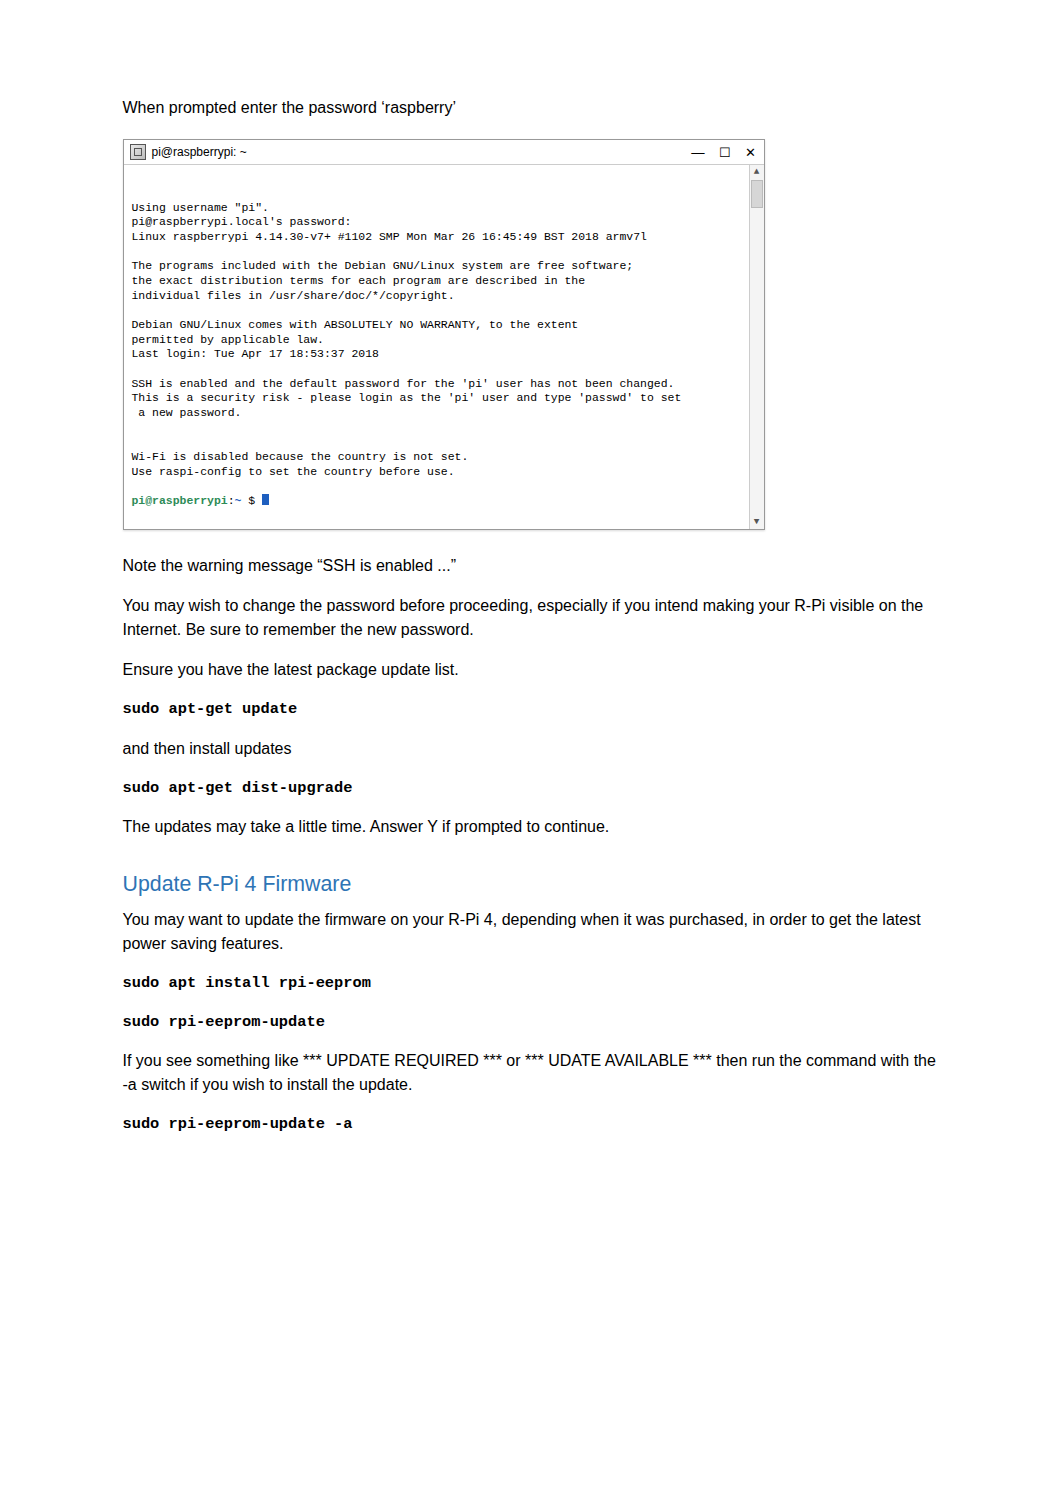When prompted enter the password ‘raspberry’
pi@raspberrypi: ~
— ☐ ✕
▲ ▼
Using username "pi". pi@raspberrypi.local's password: Linux raspberrypi 4.14.30-v7+ #1102 SMP Mon Mar 26 16:45:49 BST 2018 armv7l The programs included with the Debian GNU/Linux system are free software; the exact distribution terms for each program are described in the individual files in /usr/share/doc/*/copyright. Debian GNU/Linux comes with ABSOLUTELY NO WARRANTY, to the extent permitted by applicable law. Last login: Tue Apr 17 18:53:37 2018 SSH is enabled and the default password for the 'pi' user has not been changed. This is a security risk - please login as the 'pi' user and type 'passwd' to set a new password. Wi-Fi is disabled because the country is not set. Use raspi-config to set the country before use. pi@raspberrypi:~ $
Note the warning message “SSH is enabled ...”
You may wish to change the password before proceeding, especially if you intend making your R-Pi visible on the Internet. Be sure to remember the new password.
Ensure you have the latest package update list.
sudo apt-get update
and then install updates
sudo apt-get dist-upgrade
The updates may take a little time. Answer Y if prompted to continue.
Update R-Pi 4 Firmware
You may want to update the firmware on your R-Pi 4, depending when it was purchased, in order to get the latest power saving features.
sudo apt install rpi-eeprom sudo rpi-eeprom-update
If you see something like *** UPDATE REQUIRED *** or *** UDATE AVAILABLE *** then run the command with the -a switch if you wish to install the update.
sudo rpi-eeprom-update -a